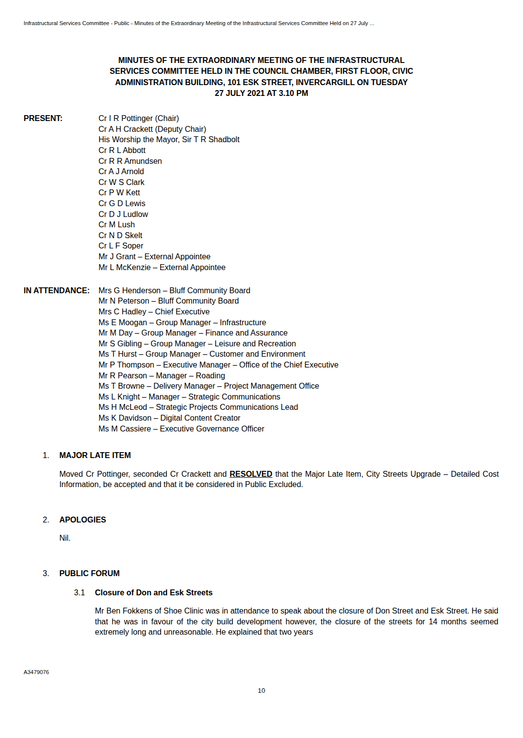Infrastructural Services Committee - Public - Minutes of the Extraordinary Meeting of the Infrastructural Services Committee Held on 27 July ...
Minutes of the Extraordinary Meeting of the Infrastructural
Services Committee Held in the Council Chamber, First Floor, Civic
Administration Building, 101 Esk Street, Invercargill on Tuesday
27 July 2021 at 3.10 pm
| PRESENT: | Cr I R Pottinger (Chair) Cr A H Crackett (Deputy Chair) His Worship the Mayor, Sir T R Shadbolt Cr R L Abbott Cr R R Amundsen Cr A J Arnold Cr W S Clark Cr P W Kett Cr G D Lewis Cr D J Ludlow Cr M Lush Cr N D Skelt Cr L F Soper Mr J Grant – External Appointee Mr L McKenzie – External Appointee |
| IN ATTENDANCE: | Mrs G Henderson – Bluff Community Board Mr N Peterson – Bluff Community Board Mrs C Hadley – Chief Executive Ms E Moogan – Group Manager – Infrastructure Mr M Day – Group Manager – Finance and Assurance Mr S Gibling – Group Manager – Leisure and Recreation Ms T Hurst – Group Manager – Customer and Environment Mr P Thompson – Executive Manager – Office of the Chief Executive Mr R Pearson – Manager – Roading Ms T Browne – Delivery Manager – Project Management Office Ms L Knight – Manager – Strategic Communications Ms H McLeod – Strategic Projects Communications Lead Ms K Davidson – Digital Content Creator Ms M Cassiere – Executive Governance Officer |
| 1. | Major Late Item Moved Cr Pottinger, seconded Cr Crackett and RESOLVED that the Major Late Item, City Streets Upgrade – Detailed Cost Information, be accepted and that it be considered in Public Excluded. |
| 2. | Apologies Nil. |
| 3. | Public Forum / 3.1 / Closure of Don and Esk Streets Mr Ben Fokkens of Shoe Clinic was in attendance to speak about the closure of Don Street and Esk Street. He said that he was in favour of the city build development however, the closure of the streets for 14 months seemed extremely long and unreasonable. He explained that two years / |
A3479076
10